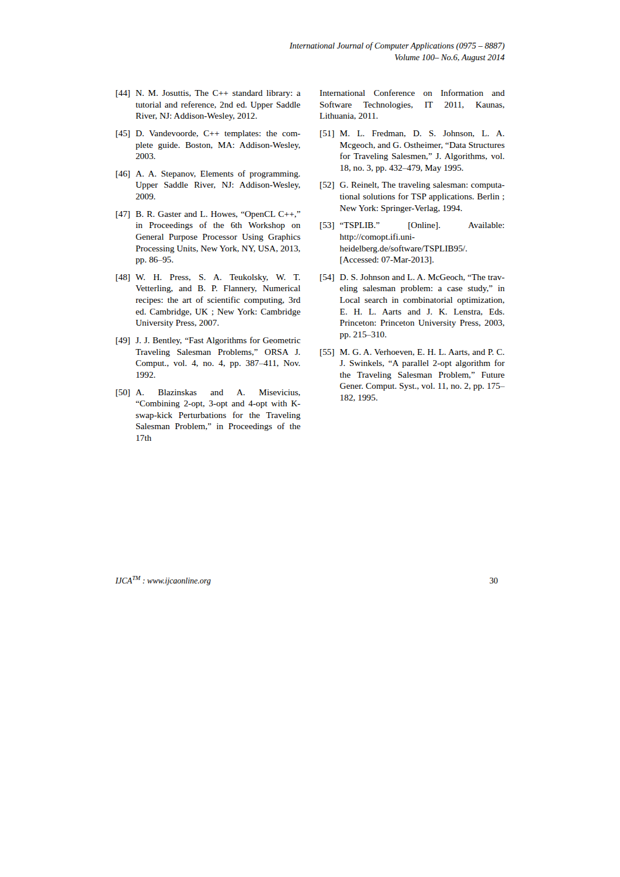International Journal of Computer Applications (0975 – 8887)
Volume 100– No.6, August 2014
[44] N. M. Josuttis, The C++ standard library: a tutorial and reference, 2nd ed. Upper Saddle River, NJ: Addison-Wesley, 2012.
[45] D. Vandevoorde, C++ templates: the complete guide. Boston, MA: Addison-Wesley, 2003.
[46] A. A. Stepanov, Elements of programming. Upper Saddle River, NJ: Addison-Wesley, 2009.
[47] B. R. Gaster and L. Howes, “OpenCL C++,” in Proceedings of the 6th Workshop on General Purpose Processor Using Graphics Processing Units, New York, NY, USA, 2013, pp. 86–95.
[48] W. H. Press, S. A. Teukolsky, W. T. Vetterling, and B. P. Flannery, Numerical recipes: the art of scientific computing, 3rd ed. Cambridge, UK ; New York: Cambridge University Press, 2007.
[49] J. J. Bentley, “Fast Algorithms for Geometric Traveling Salesman Problems,” ORSA J. Comput., vol. 4, no. 4, pp. 387–411, Nov. 1992.
[50] A. Blazinskas and A. Misevicius, “Combining 2-opt, 3-opt and 4-opt with K-swap-kick Perturbations for the Traveling Salesman Problem,” in Proceedings of the 17th
International Conference on Information and Software Technologies, IT 2011, Kaunas, Lithuania, 2011.
[51] M. L. Fredman, D. S. Johnson, L. A. Mcgeoch, and G. Ostheimer, “Data Structures for Traveling Salesmen,” J. Algorithms, vol. 18, no. 3, pp. 432–479, May 1995.
[52] G. Reinelt, The traveling salesman: computational solutions for TSP applications. Berlin ; New York: Springer-Verlag, 1994.
[53]“TSPLIB.” [Online]. Available: http://comopt.ifi.uni-heidelberg.de/software/TSPLIB95/. [Accessed: 07-Mar-2013].
[54] D. S. Johnson and L. A. McGeoch, “The traveling salesman problem: a case study,” in Local search in combinatorial optimization, E. H. L. Aarts and J. K. Lenstra, Eds. Princeton: Princeton University Press, 2003, pp. 215–310.
[55] M. G. A. Verhoeven, E. H. L. Aarts, and P. C. J. Swinkels, “A parallel 2-opt algorithm for the Traveling Salesman Problem,” Future Gener. Comput. Syst., vol. 11, no. 2, pp. 175–182, 1995.
IJCATM : www.ijcaonline.org
30